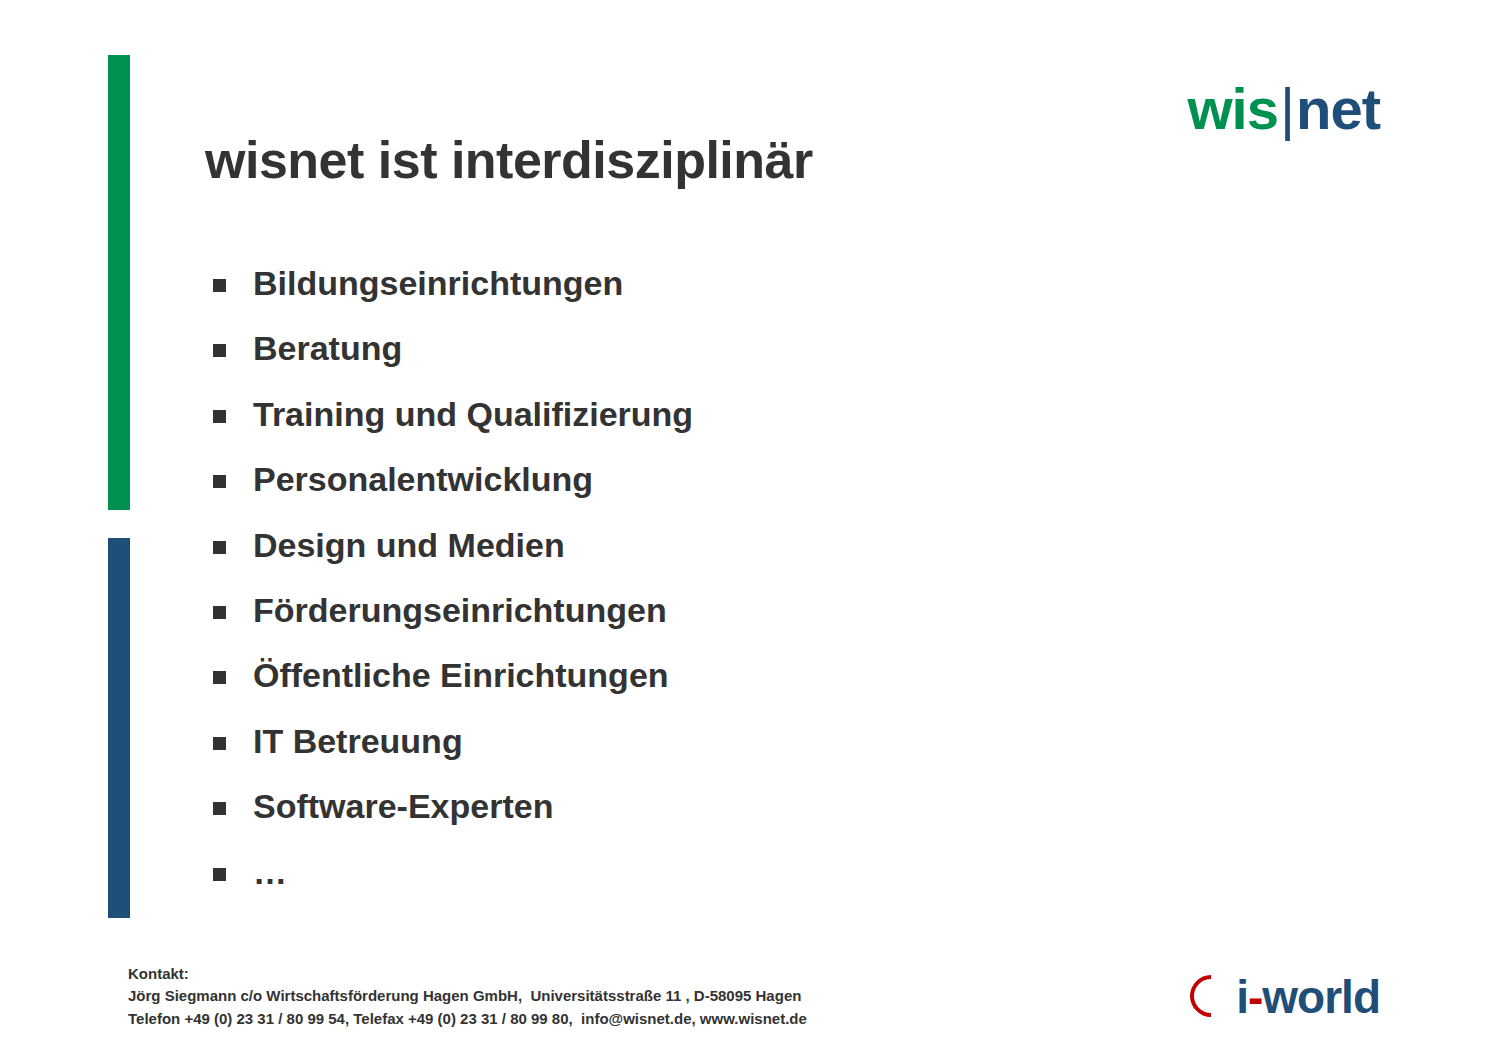wis|net
wisnet ist interdisziplinär
Bildungseinrichtungen
Beratung
Training und Qualifizierung
Personalentwicklung
Design und Medien
Förderungseinrichtungen
Öffentliche Einrichtungen
IT Betreuung
Software-Experten
…
Kontakt:
Jörg Siegmann c/o Wirtschaftsförderung Hagen GmbH, Universitätsstraße 11 , D-58095 Hagen
Telefon +49 (0) 23 31 / 80 99 54, Telefax +49 (0) 23 31 / 80 99 80, info@wisnet.de, www.wisnet.de
i-world